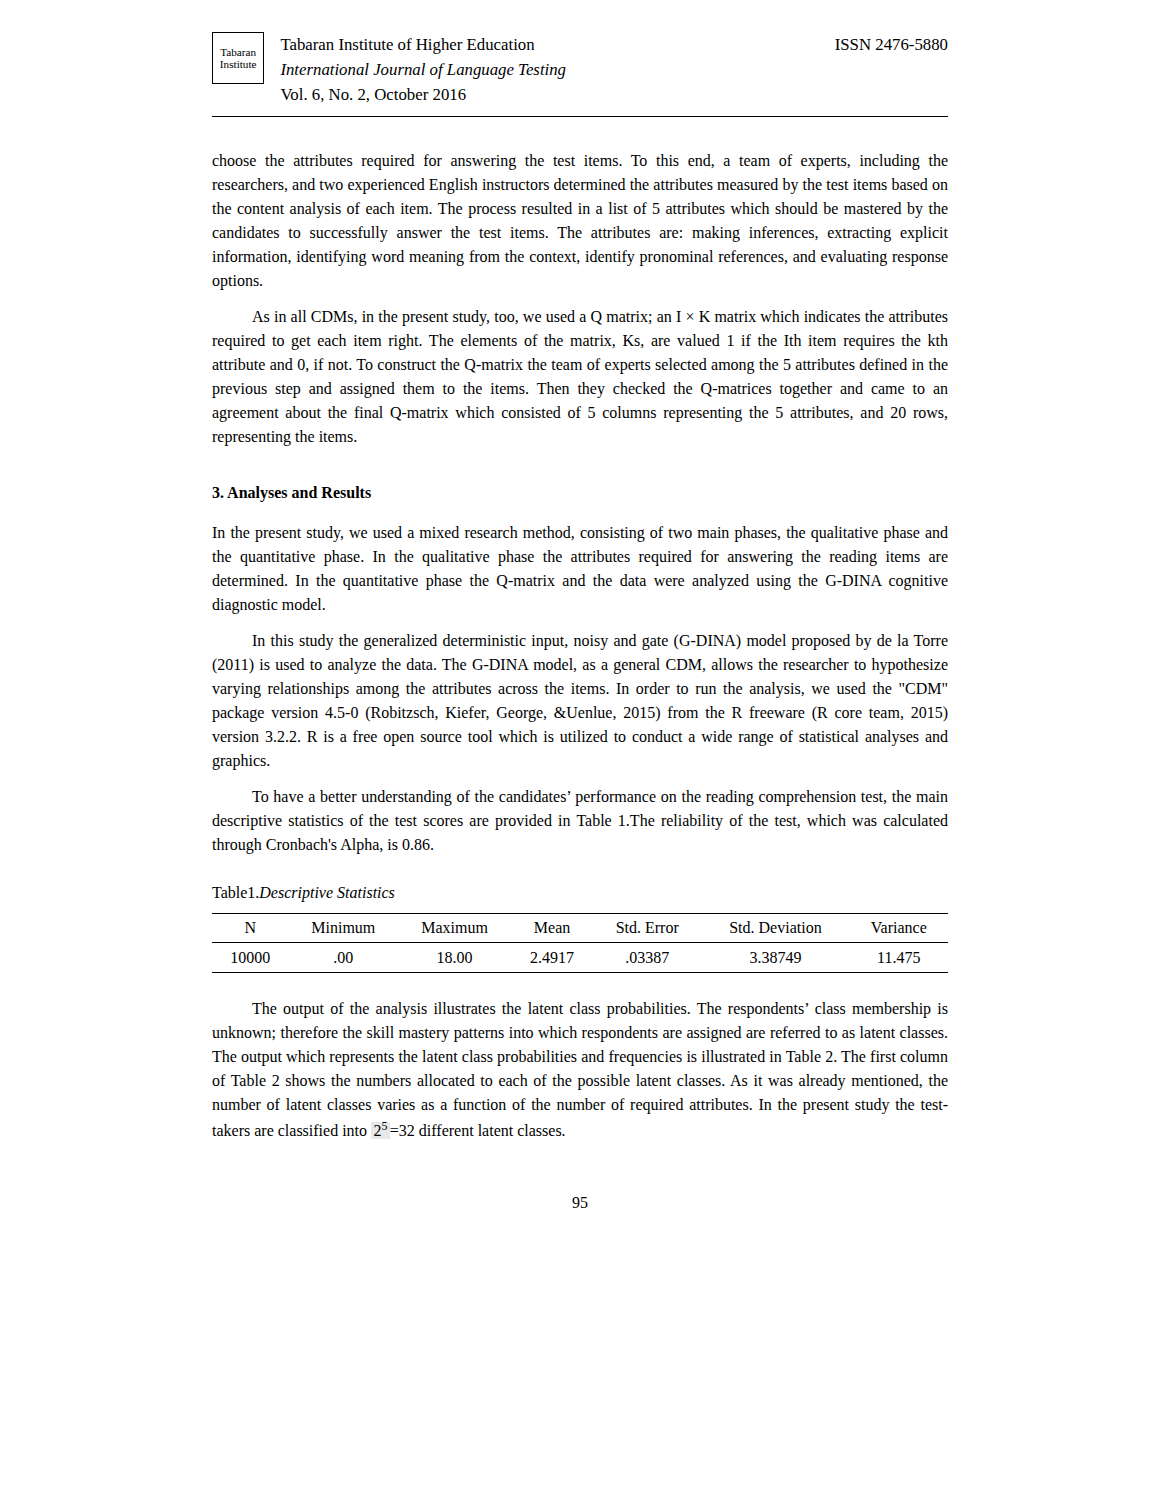Tabaran
Institute
Tabaran Institute of Higher Education
International Journal of Language Testing
Vol. 6, No. 2, October 2016
ISSN 2476-5880
choose the attributes required for answering the test items. To this end, a team of experts, including the researchers, and two experienced English instructors determined the attributes measured by the test items based on the content analysis of each item. The process resulted in a list of 5 attributes which should be mastered by the candidates to successfully answer the test items. The attributes are: making inferences, extracting explicit information, identifying word meaning from the context, identify pronominal references, and evaluating response options.
As in all CDMs, in the present study, too, we used a Q matrix; an I × K matrix which indicates the attributes required to get each item right. The elements of the matrix, Ks, are valued 1 if the Ith item requires the kth attribute and 0, if not. To construct the Q-matrix the team of experts selected among the 5 attributes defined in the previous step and assigned them to the items. Then they checked the Q-matrices together and came to an agreement about the final Q-matrix which consisted of 5 columns representing the 5 attributes, and 20 rows, representing the items.
3. Analyses and Results
In the present study, we used a mixed research method, consisting of two main phases, the qualitative phase and the quantitative phase. In the qualitative phase the attributes required for answering the reading items are determined. In the quantitative phase the Q-matrix and the data were analyzed using the G-DINA cognitive diagnostic model.
In this study the generalized deterministic input, noisy and gate (G-DINA) model proposed by de la Torre (2011) is used to analyze the data. The G-DINA model, as a general CDM, allows the researcher to hypothesize varying relationships among the attributes across the items. In order to run the analysis, we used the "CDM" package version 4.5-0 (Robitzsch, Kiefer, George, &Uenlue, 2015) from the R freeware (R core team, 2015) version 3.2.2. R is a free open source tool which is utilized to conduct a wide range of statistical analyses and graphics.
To have a better understanding of the candidates’ performance on the reading comprehension test, the main descriptive statistics of the test scores are provided in Table 1.The reliability of the test, which was calculated through Cronbach's Alpha, is 0.86.
Table1. Descriptive Statistics
| N | Minimum | Maximum | Mean | Std. Error | Std. Deviation | Variance |
| --- | --- | --- | --- | --- | --- | --- |
| 10000 | .00 | 18.00 | 2.4917 | .03387 | 3.38749 | 11.475 |
The output of the analysis illustrates the latent class probabilities. The respondents’ class membership is unknown; therefore the skill mastery patterns into which respondents are assigned are referred to as latent classes. The output which represents the latent class probabilities and frequencies is illustrated in Table 2. The first column of Table 2 shows the numbers allocated to each of the possible latent classes. As it was already mentioned, the number of latent classes varies as a function of the number of required attributes. In the present study the test-takers are classified into 25=32 different latent classes.
95